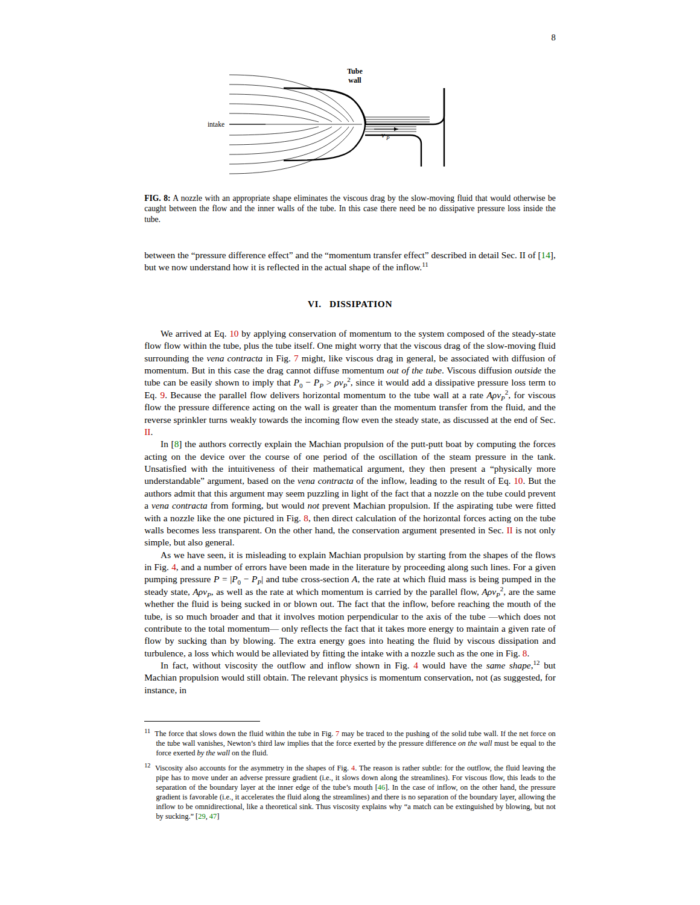8
Tube wall intake v P
FIG. 8: A nozzle with an appropriate shape eliminates the viscous drag by the slow-moving fluid that would otherwise be caught between the flow and the inner walls of the tube. In this case there need be no dissipative pressure loss inside the tube.
between the “pressure difference effect” and the “momentum transfer effect” described in detail Sec. II of [14], but we now understand how it is reflected in the actual shape of the inflow.11
VI. DISSIPATION
We arrived at Eq. 10 by applying conservation of momentum to the system composed of the steady-state flow flow within the tube, plus the tube itself. One might worry that the viscous drag of the slow-moving fluid surrounding the vena contracta in Fig. 7 might, like viscous drag in general, be associated with diffusion of momentum. But in this case the drag cannot diffuse momentum out of the tube. Viscous diffusion outside the tube can be easily shown to imply that P 0 − PP > ρvP 2, since it would add a dissipative pressure loss term to Eq. 9. Because the parallel flow delivers horizontal momentum to the tube wall at a rate AρvP 2, for viscous flow the pressure difference acting on the wall is greater than the momentum transfer from the fluid, and the reverse sprinkler turns weakly towards the incoming flow even the steady state, as discussed at the end of Sec. II.
In [8] the authors correctly explain the Machian propulsion of the putt-putt boat by computing the forces acting on the device over the course of one period of the oscillation of the steam pressure in the tank. Unsatisfied with the intuitiveness of their mathematical argument, they then present a “physically more understandable” argument, based on the vena contracta of the inflow, leading to the result of Eq. 10. But the authors admit that this argument may seem puzzling in light of the fact that a nozzle on the tube could prevent a vena contracta from forming, but would not prevent Machian propulsion. If the aspirating tube were fitted with a nozzle like the one pictured in Fig. 8, then direct calculation of the horizontal forces acting on the tube walls becomes less transparent. On the other hand, the conservation argument presented in Sec. II is not only simple, but also general.
As we have seen, it is misleading to explain Machian propulsion by starting from the shapes of the flows in Fig. 4, and a number of errors have been made in the literature by proceeding along such lines. For a given pumping pressure P = |P 0 − PP| and tube cross-section A, the rate at which fluid mass is being pumped in the steady state, AρvP, as well as the rate at which momentum is carried by the parallel flow, AρvP 2, are the same whether the fluid is being sucked in or blown out. The fact that the inflow, before reaching the mouth of the tube, is so much broader and that it involves motion perpendicular to the axis of the tube —which does not contribute to the total momentum— only reflects the fact that it takes more energy to maintain a given rate of flow by sucking than by blowing. The extra energy goes into heating the fluid by viscous dissipation and turbulence, a loss which would be alleviated by fitting the intake with a nozzle such as the one in Fig. 8.
In fact, without viscosity the outflow and inflow shown in Fig. 4 would have the same shape,12 but Machian propulsion would still obtain. The relevant physics is momentum conservation, not (as suggested, for instance, in
11 The force that slows down the fluid within the tube in Fig. 7 may be traced to the pushing of the solid tube wall. If the net force on the tube wall vanishes, Newton’s third law implies that the force exerted by the pressure difference on the wall must be equal to the force exerted by the wall on the fluid.
12 Viscosity also accounts for the asymmetry in the shapes of Fig. 4. The reason is rather subtle: for the outflow, the fluid leaving the pipe has to move under an adverse pressure gradient (i.e., it slows down along the streamlines). For viscous flow, this leads to the separation of the boundary layer at the inner edge of the tube’s mouth [46]. In the case of inflow, on the other hand, the pressure gradient is favorable (i.e., it accelerates the fluid along the streamlines) and there is no separation of the boundary layer, allowing the inflow to be omnidirectional, like a theoretical sink. Thus viscosity explains why “a match can be extinguished by blowing, but not by sucking.” [29, 47]